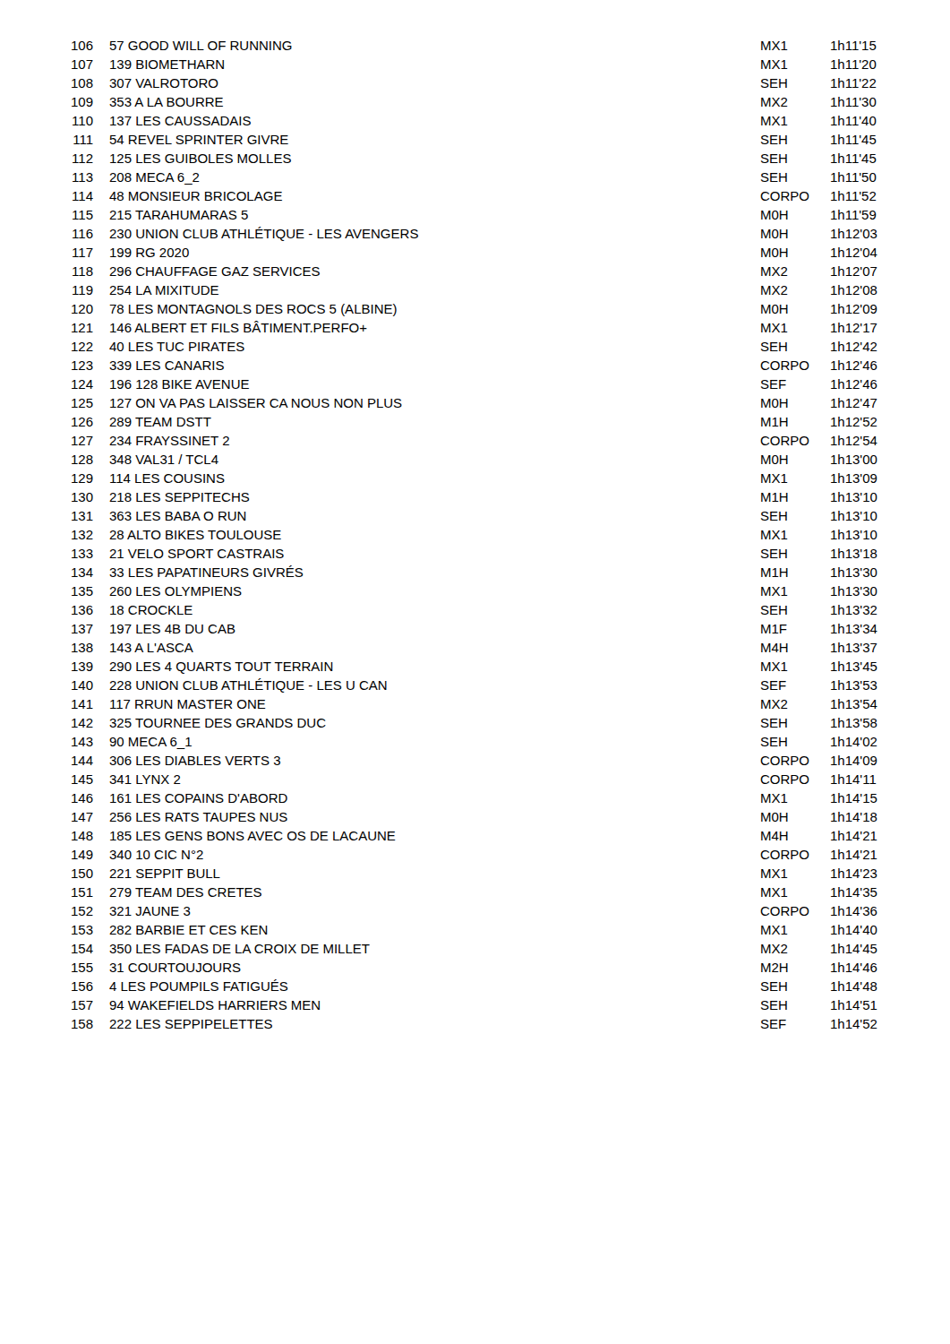| 106 | 57 GOOD WILL OF RUNNING | MX1 | 1h11'15 |
| 107 | 139 BIOMETHARN | MX1 | 1h11'20 |
| 108 | 307 VALROTORO | SEH | 1h11'22 |
| 109 | 353 A LA BOURRE | MX2 | 1h11'30 |
| 110 | 137 LES CAUSSADAIS | MX1 | 1h11'40 |
| 111 | 54 REVEL SPRINTER GIVRE | SEH | 1h11'45 |
| 112 | 125 LES GUIBOLES MOLLES | SEH | 1h11'45 |
| 113 | 208 MECA 6_2 | SEH | 1h11'50 |
| 114 | 48 MONSIEUR BRICOLAGE | CORPO | 1h11'52 |
| 115 | 215 TARAHUMARAS 5 | M0H | 1h11'59 |
| 116 | 230 UNION CLUB ATHLÉTIQUE - LES AVENGERS | M0H | 1h12'03 |
| 117 | 199 RG 2020 | M0H | 1h12'04 |
| 118 | 296 CHAUFFAGE GAZ SERVICES | MX2 | 1h12'07 |
| 119 | 254 LA MIXITUDE | MX2 | 1h12'08 |
| 120 | 78 LES MONTAGNOLS DES ROCS 5 (ALBINE) | M0H | 1h12'09 |
| 121 | 146 ALBERT ET FILS BÂTIMENT.PERFO+ | MX1 | 1h12'17 |
| 122 | 40 LES TUC PIRATES | SEH | 1h12'42 |
| 123 | 339 LES CANARIS | CORPO | 1h12'46 |
| 124 | 196 128 BIKE AVENUE | SEF | 1h12'46 |
| 125 | 127 ON VA PAS LAISSER CA NOUS NON PLUS | M0H | 1h12'47 |
| 126 | 289 TEAM DSTT | M1H | 1h12'52 |
| 127 | 234 FRAYSSINET 2 | CORPO | 1h12'54 |
| 128 | 348 VAL31 / TCL4 | M0H | 1h13'00 |
| 129 | 114 LES COUSINS | MX1 | 1h13'09 |
| 130 | 218 LES SEPPITECHS | M1H | 1h13'10 |
| 131 | 363 LES BABA O RUN | SEH | 1h13'10 |
| 132 | 28 ALTO BIKES TOULOUSE | MX1 | 1h13'10 |
| 133 | 21 VELO SPORT CASTRAIS | SEH | 1h13'18 |
| 134 | 33 LES PAPATINEURS GIVRÉS | M1H | 1h13'30 |
| 135 | 260 LES OLYMPIENS | MX1 | 1h13'30 |
| 136 | 18 CROCKLE | SEH | 1h13'32 |
| 137 | 197 LES 4B DU CAB | M1F | 1h13'34 |
| 138 | 143 A L'ASCA | M4H | 1h13'37 |
| 139 | 290 LES 4 QUARTS TOUT TERRAIN | MX1 | 1h13'45 |
| 140 | 228 UNION CLUB ATHLÉTIQUE - LES U CAN | SEF | 1h13'53 |
| 141 | 117 RRUN MASTER ONE | MX2 | 1h13'54 |
| 142 | 325 TOURNEE DES GRANDS DUC | SEH | 1h13'58 |
| 143 | 90 MECA 6_1 | SEH | 1h14'02 |
| 144 | 306 LES DIABLES VERTS 3 | CORPO | 1h14'09 |
| 145 | 341 LYNX 2 | CORPO | 1h14'11 |
| 146 | 161 LES COPAINS D'ABORD | MX1 | 1h14'15 |
| 147 | 256 LES RATS TAUPES NUS | M0H | 1h14'18 |
| 148 | 185 LES GENS BONS AVEC OS DE LACAUNE | M4H | 1h14'21 |
| 149 | 340 10 CIC N°2 | CORPO | 1h14'21 |
| 150 | 221 SEPPIT BULL | MX1 | 1h14'23 |
| 151 | 279 TEAM DES CRETES | MX1 | 1h14'35 |
| 152 | 321 JAUNE 3 | CORPO | 1h14'36 |
| 153 | 282 BARBIE ET CES KEN | MX1 | 1h14'40 |
| 154 | 350 LES FADAS DE LA CROIX DE MILLET | MX2 | 1h14'45 |
| 155 | 31 COURTOUJOURS | M2H | 1h14'46 |
| 156 | 4 LES POUMPILS FATIGUÉS | SEH | 1h14'48 |
| 157 | 94 WAKEFIELDS HARRIERS MEN | SEH | 1h14'51 |
| 158 | 222 LES SEPPIPELETTES | SEF | 1h14'52 |